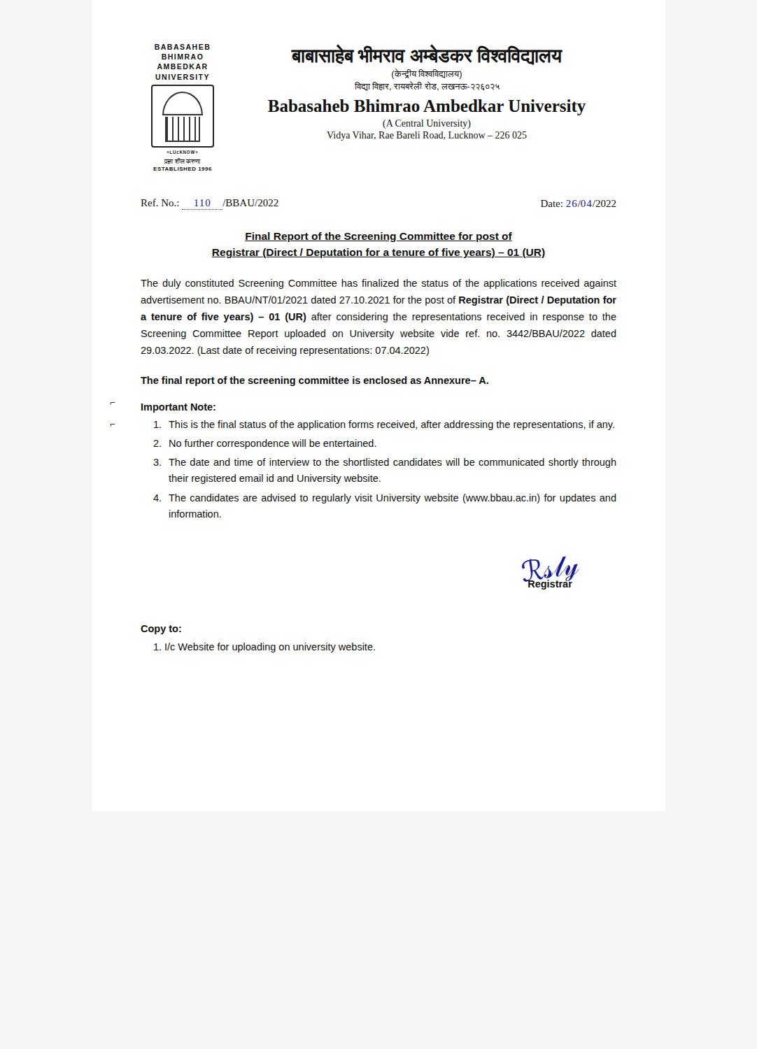⌐
⌐
BABASAHEB
BHIMRAO
AMBEDKAR
UNIVERSITY
°ᴸᵁᶜᴷᴺᴼᵂ° प्रज्ञा शील करुणा ESTABLISHED 1996
बाबासाहेब भीमराव अम्बेडकर विश्वविद्यालय
(केन्द्रीय विश्वविद्यालय)
विद्या विहार, रायबरेली रोड, लखनऊ-२२६०२५
Babasaheb Bhimrao Ambedkar University
(A Central University)
Vidya Vihar, Rae Bareli Road, Lucknow – 226 025
Ref. No.: 110/BBAU/2022
Date: 26/04/2022
Final Report of the Screening Committee for post of Registrar (Direct / Deputation for a tenure of five years) – 01 (UR)
The duly constituted Screening Committee has finalized the status of the applications received against advertisement no. BBAU/NT/01/2021 dated 27.10.2021 for the post of Registrar (Direct / Deputation for a tenure of five years) – 01 (UR) after considering the representations received in response to the Screening Committee Report uploaded on University website vide ref. no. 3442/BBAU/2022 dated 29.03.2022. (Last date of receiving representations: 07.04.2022)
The final report of the screening committee is enclosed as Annexure– A.
Important Note:
This is the final status of the application forms received, after addressing the representations, if any.
No further correspondence will be entertained.
The date and time of interview to the shortlisted candidates will be communicated shortly through their registered email id and University website.
The candidates are advised to regularly visit University website (www.bbau.ac.in) for updates and information.
ℛ𝓈𝓁𝓎
Registrar
Copy to:
I/c Website for uploading on university website.